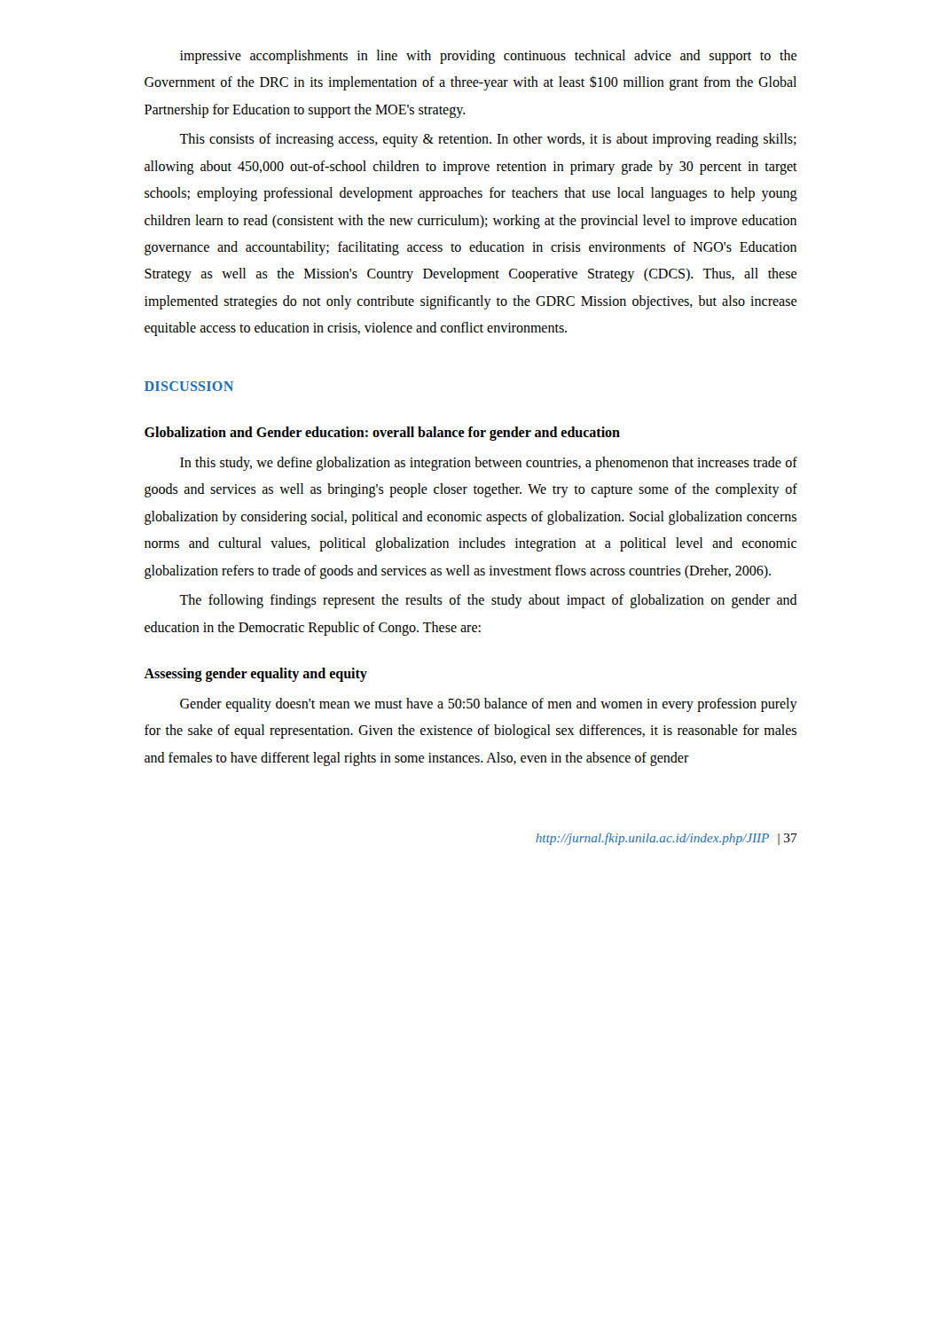impressive accomplishments in line with providing continuous technical advice and support to the Government of the DRC in its implementation of a three-year with at least $100 million grant from the Global Partnership for Education to support the MOE's strategy.
This consists of increasing access, equity & retention. In other words, it is about improving reading skills; allowing about 450,000 out-of-school children to improve retention in primary grade by 30 percent in target schools; employing professional development approaches for teachers that use local languages to help young children learn to read (consistent with the new curriculum); working at the provincial level to improve education governance and accountability; facilitating access to education in crisis environments of NGO's Education Strategy as well as the Mission's Country Development Cooperative Strategy (CDCS). Thus, all these implemented strategies do not only contribute significantly to the GDRC Mission objectives, but also increase equitable access to education in crisis, violence and conflict environments.
DISCUSSION
Globalization and Gender education: overall balance for gender and education
In this study, we define globalization as integration between countries, a phenomenon that increases trade of goods and services as well as bringing's people closer together. We try to capture some of the complexity of globalization by considering social, political and economic aspects of globalization. Social globalization concerns norms and cultural values, political globalization includes integration at a political level and economic globalization refers to trade of goods and services as well as investment flows across countries (Dreher, 2006).
The following findings represent the results of the study about impact of globalization on gender and education in the Democratic Republic of Congo. These are:
Assessing gender equality and equity
Gender equality doesn't mean we must have a 50:50 balance of men and women in every profession purely for the sake of equal representation. Given the existence of biological sex differences, it is reasonable for males and females to have different legal rights in some instances. Also, even in the absence of gender
http://jurnal.fkip.unila.ac.id/index.php/JIIP| 37